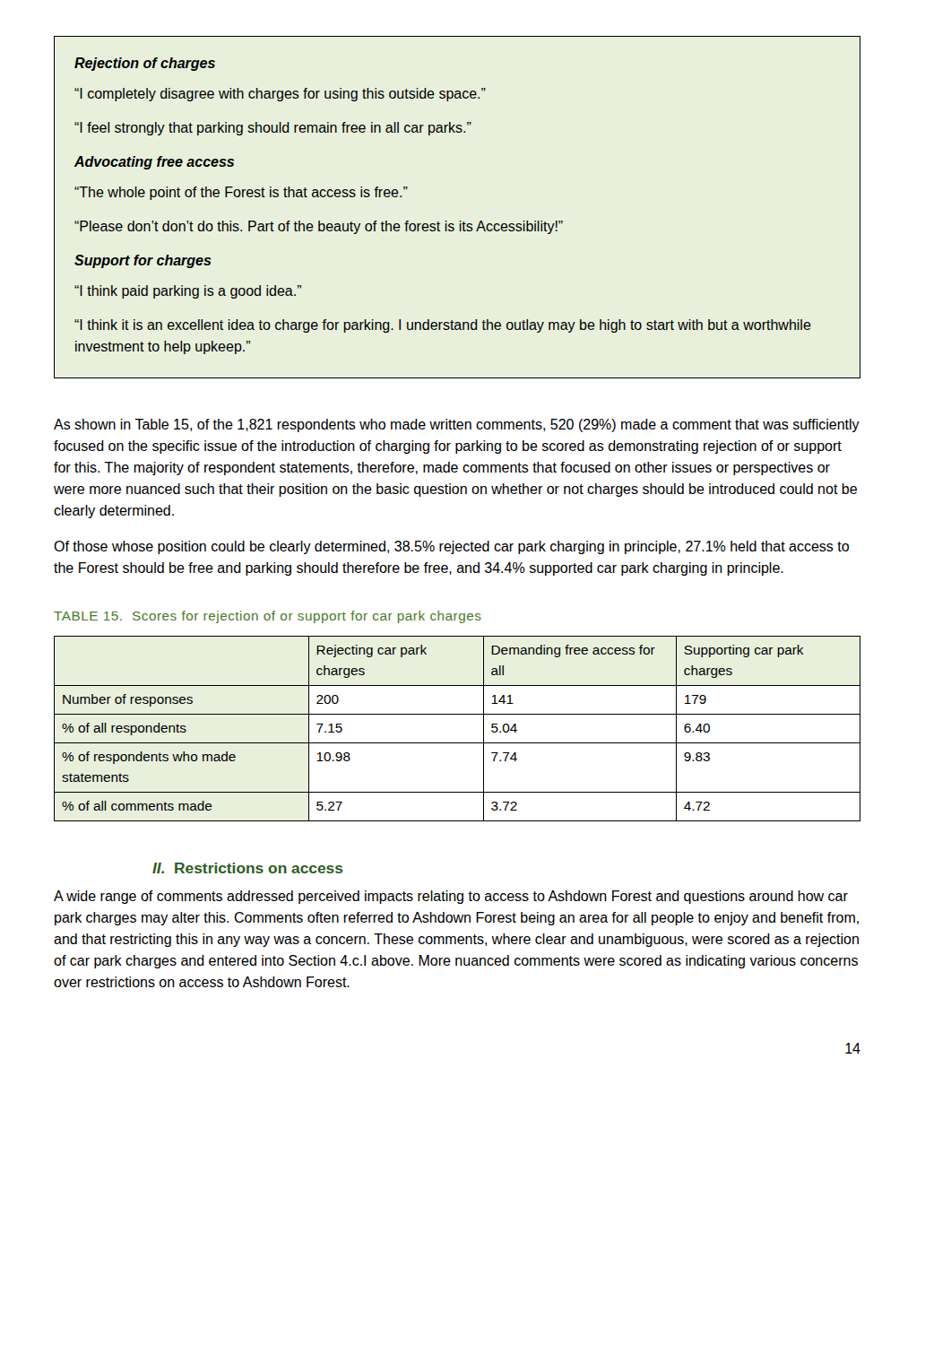Rejection of charges
“I completely disagree with charges for using this outside space.”
“I feel strongly that parking should remain free in all car parks.”
Advocating free access
“The whole point of the Forest is that access is free.”
“Please don’t don’t do this. Part of the beauty of the forest is its Accessibility!”
Support for charges
“I think paid parking is a good idea.”
“I think it is an excellent idea to charge for parking. I understand the outlay may be high to start with but a worthwhile investment to help upkeep.”
As shown in Table 15, of the 1,821 respondents who made written comments, 520 (29%) made a comment that was sufficiently focused on the specific issue of the introduction of charging for parking to be scored as demonstrating rejection of or support for this. The majority of respondent statements, therefore, made comments that focused on other issues or perspectives or were more nuanced such that their position on the basic question on whether or not charges should be introduced could not be clearly determined.
Of those whose position could be clearly determined, 38.5% rejected car park charging in principle, 27.1% held that access to the Forest should be free and parking should therefore be free, and 34.4% supported car park charging in principle.
TABLE 15. Scores for rejection of or support for car park charges
| | Rejecting car park charges | Demanding free access for all | Supporting car park charges |
| --- | --- | --- | --- |
| Number of responses | 200 | 141 | 179 |
| % of all respondents | 7.15 | 5.04 | 6.40 |
| % of respondents who made statements | 10.98 | 7.74 | 9.83 |
| % of all comments made | 5.27 | 3.72 | 4.72 |
II. Restrictions on access
A wide range of comments addressed perceived impacts relating to access to Ashdown Forest and questions around how car park charges may alter this. Comments often referred to Ashdown Forest being an area for all people to enjoy and benefit from, and that restricting this in any way was a concern. These comments, where clear and unambiguous, were scored as a rejection of car park charges and entered into Section 4.c.I above. More nuanced comments were scored as indicating various concerns over restrictions on access to Ashdown Forest.
14